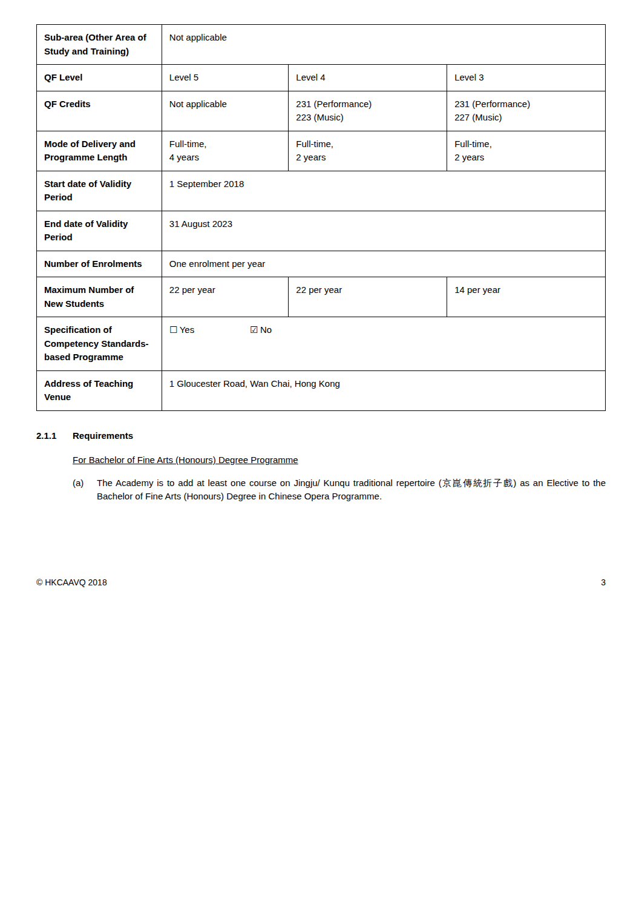| Sub-area (Other Area of Study and Training) | Not applicable |
| QF Level | Level 5 | Level 4 | Level 3 |
| QF Credits | Not applicable | 231 (Performance) 223 (Music) | 231 (Performance) 227 (Music) |
| Mode of Delivery and Programme Length | Full-time, 4 years | Full-time, 2 years | Full-time, 2 years |
| Start date of Validity Period | 1 September 2018 |
| End date of Validity Period | 31 August 2023 |
| Number of Enrolments | One enrolment per year |
| Maximum Number of New Students | 22 per year | 22 per year | 14 per year |
| Specification of Competency Standards-based Programme | ☐ Yes ☑ No |
| Address of Teaching Venue | 1 Gloucester Road, Wan Chai, Hong Kong |
2.1.1 Requirements
For Bachelor of Fine Arts (Honours) Degree Programme
(a) The Academy is to add at least one course on Jingju/ Kunqu traditional repertoire (京崑傳統折子戲) as an Elective to the Bachelor of Fine Arts (Honours) Degree in Chinese Opera Programme.
© HKCAAVQ 2018 3